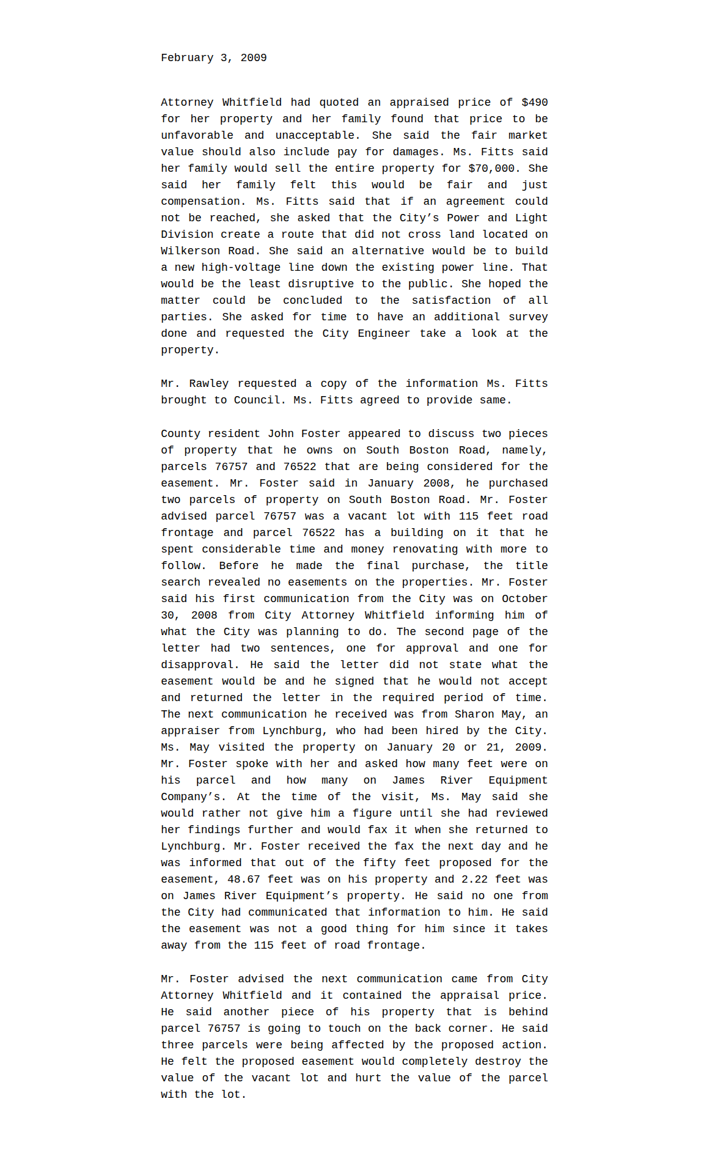February 3, 2009
Attorney Whitfield had quoted an appraised price of $490 for her property and her family found that price to be unfavorable and unacceptable. She said the fair market value should also include pay for damages. Ms. Fitts said her family would sell the entire property for $70,000. She said her family felt this would be fair and just compensation. Ms. Fitts said that if an agreement could not be reached, she asked that the City’s Power and Light Division create a route that did not cross land located on Wilkerson Road. She said an alternative would be to build a new high-voltage line down the existing power line. That would be the least disruptive to the public. She hoped the matter could be concluded to the satisfaction of all parties. She asked for time to have an additional survey done and requested the City Engineer take a look at the property.
Mr. Rawley requested a copy of the information Ms. Fitts brought to Council. Ms. Fitts agreed to provide same.
County resident John Foster appeared to discuss two pieces of property that he owns on South Boston Road, namely, parcels 76757 and 76522 that are being considered for the easement. Mr. Foster said in January 2008, he purchased two parcels of property on South Boston Road. Mr. Foster advised parcel 76757 was a vacant lot with 115 feet road frontage and parcel 76522 has a building on it that he spent considerable time and money renovating with more to follow. Before he made the final purchase, the title search revealed no easements on the properties. Mr. Foster said his first communication from the City was on October 30, 2008 from City Attorney Whitfield informing him of what the City was planning to do. The second page of the letter had two sentences, one for approval and one for disapproval. He said the letter did not state what the easement would be and he signed that he would not accept and returned the letter in the required period of time. The next communication he received was from Sharon May, an appraiser from Lynchburg, who had been hired by the City. Ms. May visited the property on January 20 or 21, 2009. Mr. Foster spoke with her and asked how many feet were on his parcel and how many on James River Equipment Company’s. At the time of the visit, Ms. May said she would rather not give him a figure until she had reviewed her findings further and would fax it when she returned to Lynchburg. Mr. Foster received the fax the next day and he was informed that out of the fifty feet proposed for the easement, 48.67 feet was on his property and 2.22 feet was on James River Equipment’s property. He said no one from the City had communicated that information to him. He said the easement was not a good thing for him since it takes away from the 115 feet of road frontage.
Mr. Foster advised the next communication came from City Attorney Whitfield and it contained the appraisal price. He said another piece of his property that is behind parcel 76757 is going to touch on the back corner. He said three parcels were being affected by the proposed action. He felt the proposed easement would completely destroy the value of the vacant lot and hurt the value of the parcel with the lot.